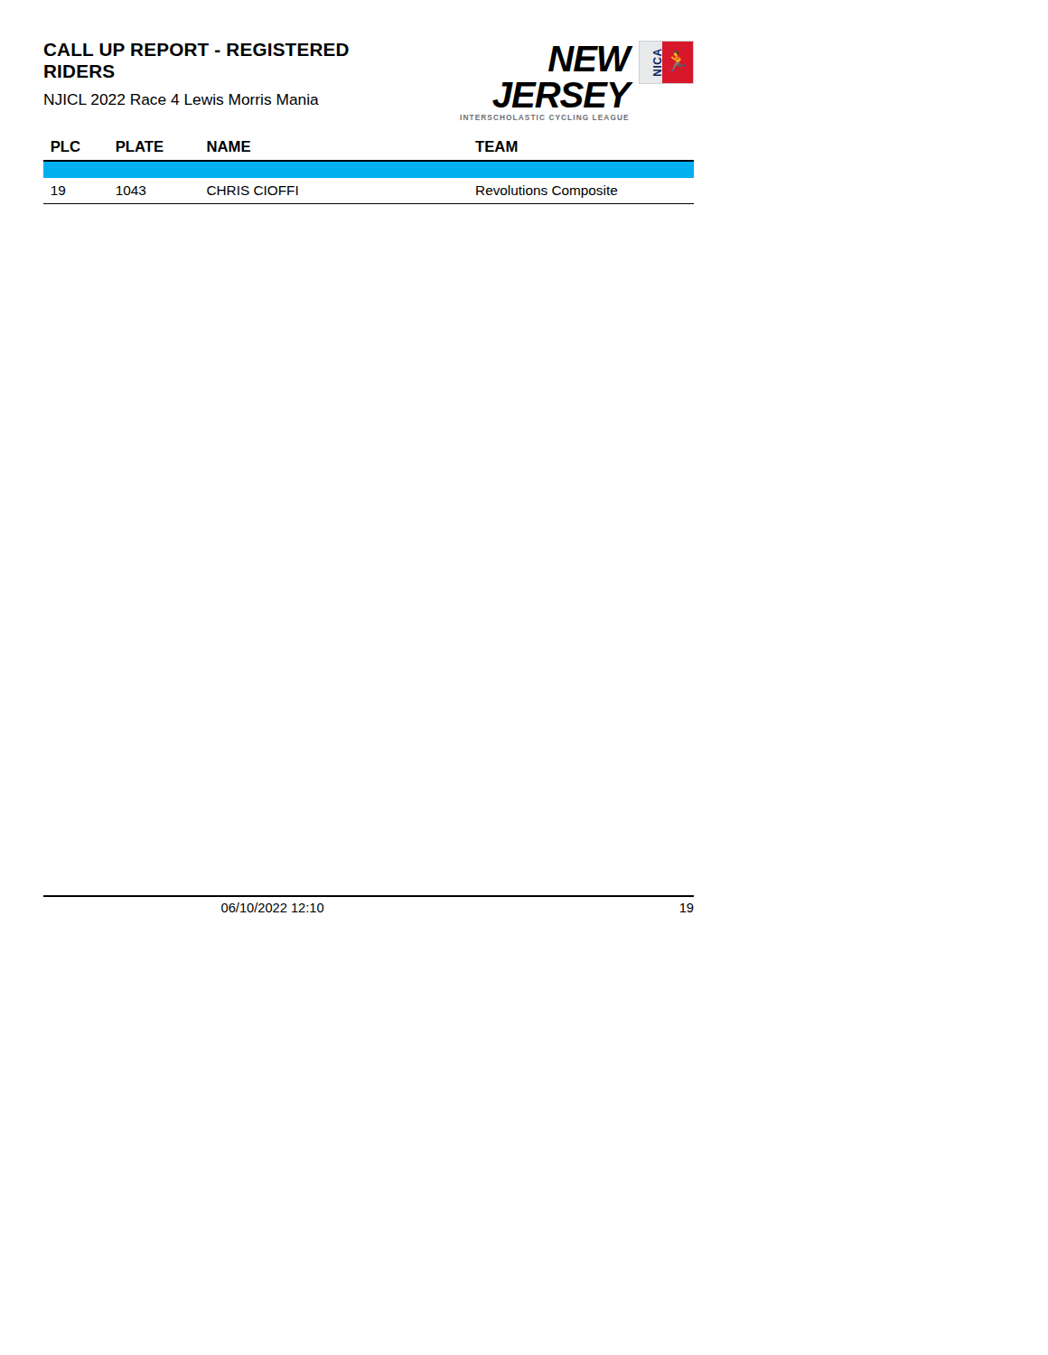CALL UP REPORT - REGISTERED RIDERS
NJICL 2022 Race 4 Lewis Morris Mania
NEW JERSEY INTERSCHOLASTIC CYCLING LEAGUE
NICA 🏃
| PLC | PLATE | NAME | TEAM |
| --- | --- | --- | --- |
| 19 | 1043 | CHRIS CIOFFI | Revolutions Composite |
06/10/2022 12:10 19